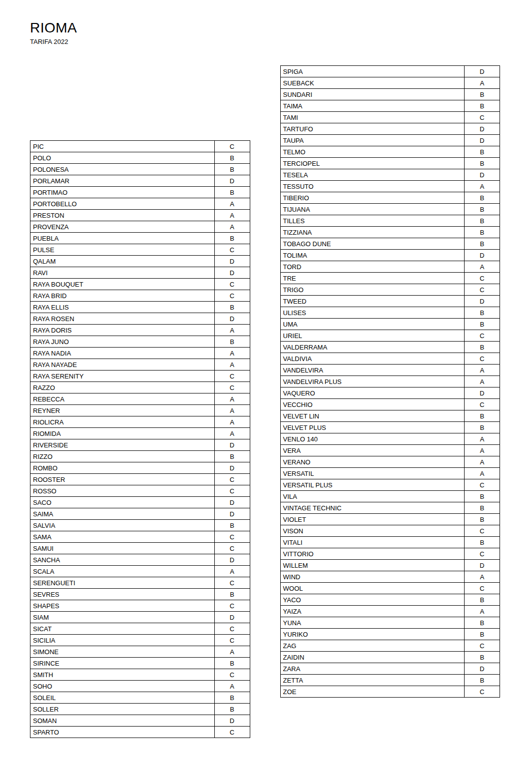RIOMA
TARIFA 2022
| PIC | C |
| POLO | B |
| POLONESA | B |
| PORLAMAR | D |
| PORTIMAO | B |
| PORTOBELLO | A |
| PRESTON | A |
| PROVENZA | A |
| PUEBLA | B |
| PULSE | C |
| QALAM | D |
| RAVI | D |
| RAYA BOUQUET | C |
| RAYA BRID | C |
| RAYA ELLIS | B |
| RAYA ROSEN | D |
| RAYA DORIS | A |
| RAYA JUNO | B |
| RAYA NADIA | A |
| RAYA NAYADE | A |
| RAYA SERENITY | C |
| RAZZO | C |
| REBECCA | A |
| REYNER | A |
| RIOLICRA | A |
| RIOMIDA | A |
| RIVERSIDE | D |
| RIZZO | B |
| ROMBO | D |
| ROOSTER | C |
| ROSSO | C |
| SACO | D |
| SAIMA | D |
| SALVIA | B |
| SAMA | C |
| SAMUI | C |
| SANCHA | D |
| SCALA | A |
| SERENGUETI | C |
| SEVRES | B |
| SHAPES | C |
| SIAM | D |
| SICAT | C |
| SICILIA | C |
| SIMONE | A |
| SIRINCE | B |
| SMITH | C |
| SOHO | A |
| SOLEIL | B |
| SOLLER | B |
| SOMAN | D |
| SPARTO | C |
| SPIGA | D |
| SUEBACK | A |
| SUNDARI | B |
| TAIMA | B |
| TAMI | C |
| TARTUFO | D |
| TAUPA | D |
| TELMO | B |
| TERCIOPEL | B |
| TESELA | D |
| TESSUTO | A |
| TIBERIO | B |
| TIJUANA | B |
| TILLES | B |
| TIZZIANA | B |
| TOBAGO DUNE | B |
| TOLIMA | D |
| TORD | A |
| TRE | C |
| TRIGO | C |
| TWEED | D |
| ULISES | B |
| UMA | B |
| URIEL | C |
| VALDERRAMA | B |
| VALDIVIA | C |
| VANDELVIRA | A |
| VANDELVIRA PLUS | A |
| VAQUERO | D |
| VECCHIO | C |
| VELVET LIN | B |
| VELVET PLUS | B |
| VENLO 140 | A |
| VERA | A |
| VERANO | A |
| VERSATIL | A |
| VERSATIL PLUS | C |
| VILA | B |
| VINTAGE TECHNIC | B |
| VIOLET | B |
| VISON | C |
| VITALI | B |
| VITTORIO | C |
| WILLEM | D |
| WIND | A |
| WOOL | C |
| YACO | B |
| YAIZA | A |
| YUNA | B |
| YURIKO | B |
| ZAG | C |
| ZAIDIN | B |
| ZARA | D |
| ZETTA | B |
| ZOE | C |